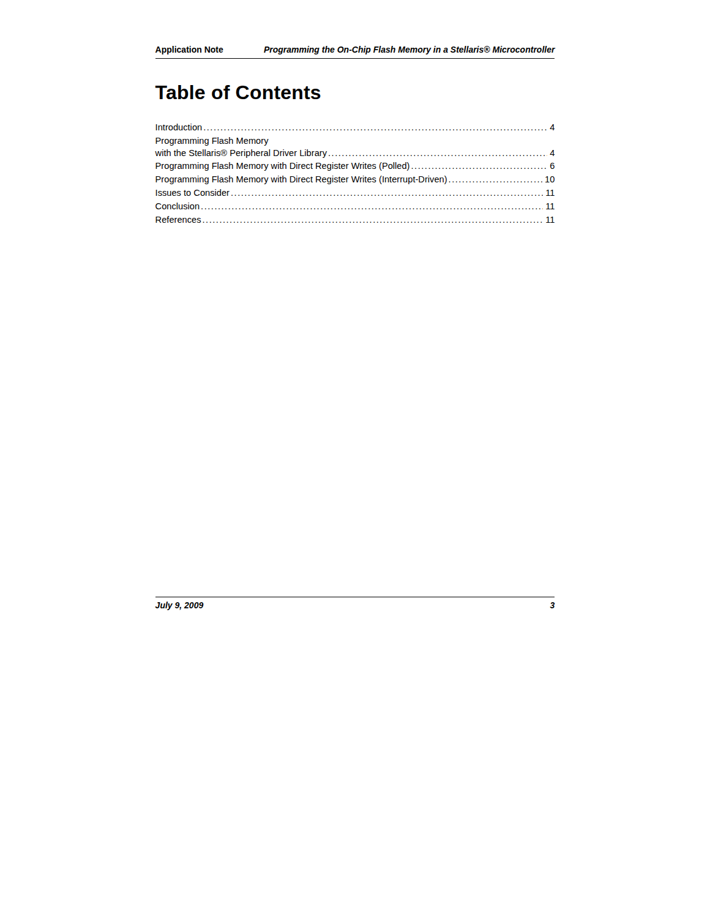Application Note
Programming the On-Chip Flash Memory in a Stellaris® Microcontroller
Table of Contents
Introduction .................................................................................................................................................. 4
Programming Flash Memory with the Stellaris® Peripheral Driver Library ..................................................................................................... 4
Programming Flash Memory with Direct Register Writes (Polled) ....................................................................... 6
Programming Flash Memory with Direct Register Writes (Interrupt-Driven) ..................................................... 10
Issues to Consider .............................................................................................................................................. 11
Conclusion ......................................................................................................................................................... 11
References ......................................................................................................................................................... 11
July 9, 2009
3